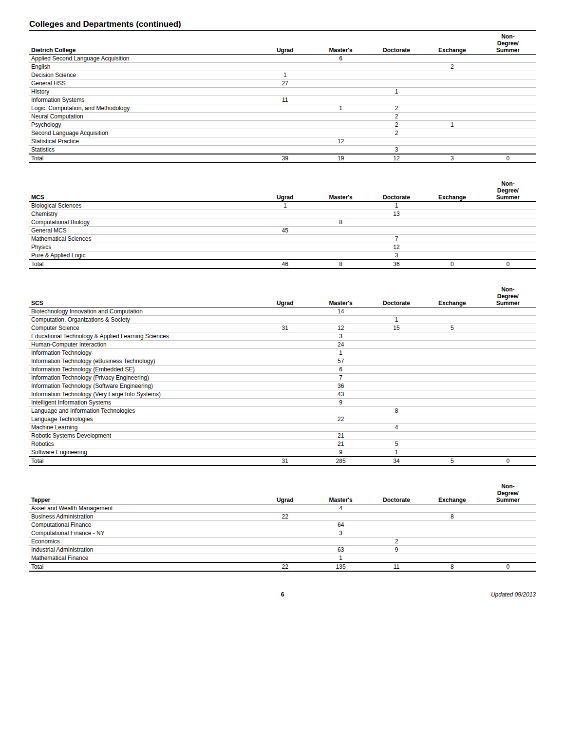Colleges and Departments (continued)
| Dietrich College | Ugrad | Master's | Doctorate | Exchange | Non- Degree/ Summer |
| --- | --- | --- | --- | --- | --- |
| Applied Second Language Acquisition | | 6 | | | |
| English | | | | 2 | |
| Decision Science | 1 | | | | |
| General HSS | 27 | | | | |
| History | | | 1 | | |
| Information Systems | 11 | | | | |
| Logic, Computation, and Methodology | | 1 | 2 | | |
| Neural Computation | | | 2 | | |
| Psychology | | | 2 | 1 | |
| Second Language Acquisition | | | 2 | | |
| Statistical Practice | | 12 | | | |
| Statistics | | | 3 | | |
| Total | 39 | 19 | 12 | 3 | 0 |
| MCS | Ugrad | Master's | Doctorate | Exchange | Non- Degree/ Summer |
| --- | --- | --- | --- | --- | --- |
| Biological Sciences | 1 | | 1 | | |
| Chemistry | | | 13 | | |
| Computational Biology | | 8 | | | |
| General MCS | 45 | | | | |
| Mathematical Sciences | | | 7 | | |
| Physics | | | 12 | | |
| Pure & Applied Logic | | | 3 | | |
| Total | 46 | 8 | 36 | 0 | 0 |
| SCS | Ugrad | Master's | Doctorate | Exchange | Non- Degree/ Summer |
| --- | --- | --- | --- | --- | --- |
| Biotechnology Innovation and Computation | | 14 | | | |
| Computation, Organizations & Society | | | 1 | | |
| Computer Science | 31 | 12 | 15 | 5 | |
| Educational Technology & Applied Learning Sciences | | 3 | | | |
| Human-Computer Interaction | | 24 | | | |
| Information Technology | | 1 | | | |
| Information Technology (eBusiness Technology) | | 57 | | | |
| Information Technology (Embedded SE) | | 6 | | | |
| Information Technology (Privacy Engineering) | | 7 | | | |
| Information Technology (Software Engineering) | | 36 | | | |
| Information Technology (Very Large Info Systems) | | 43 | | | |
| Intelligent Information Systems | | 9 | | | |
| Language and Information Technologies | | | 8 | | |
| Language Technologies | | 22 | | | |
| Machine Learning | | | 4 | | |
| Robotic Systems Development | | 21 | | | |
| Robotics | | 21 | 5 | | |
| Software Engineering | | 9 | 1 | | |
| Total | 31 | 285 | 34 | 5 | 0 |
| Tepper | Ugrad | Master's | Doctorate | Exchange | Non- Degree/ Summer |
| --- | --- | --- | --- | --- | --- |
| Asset and Wealth Management | | 4 | | | |
| Business Administration | 22 | | | 8 | |
| Computational Finance | | 64 | | | |
| Computational Finance - NY | | 3 | | | |
| Economics | | | 2 | | |
| Industrial Administration | | 63 | 9 | | |
| Mathematical Finance | | 1 | | | |
| Total | 22 | 135 | 11 | 8 | 0 |
6
Updated 09/2013